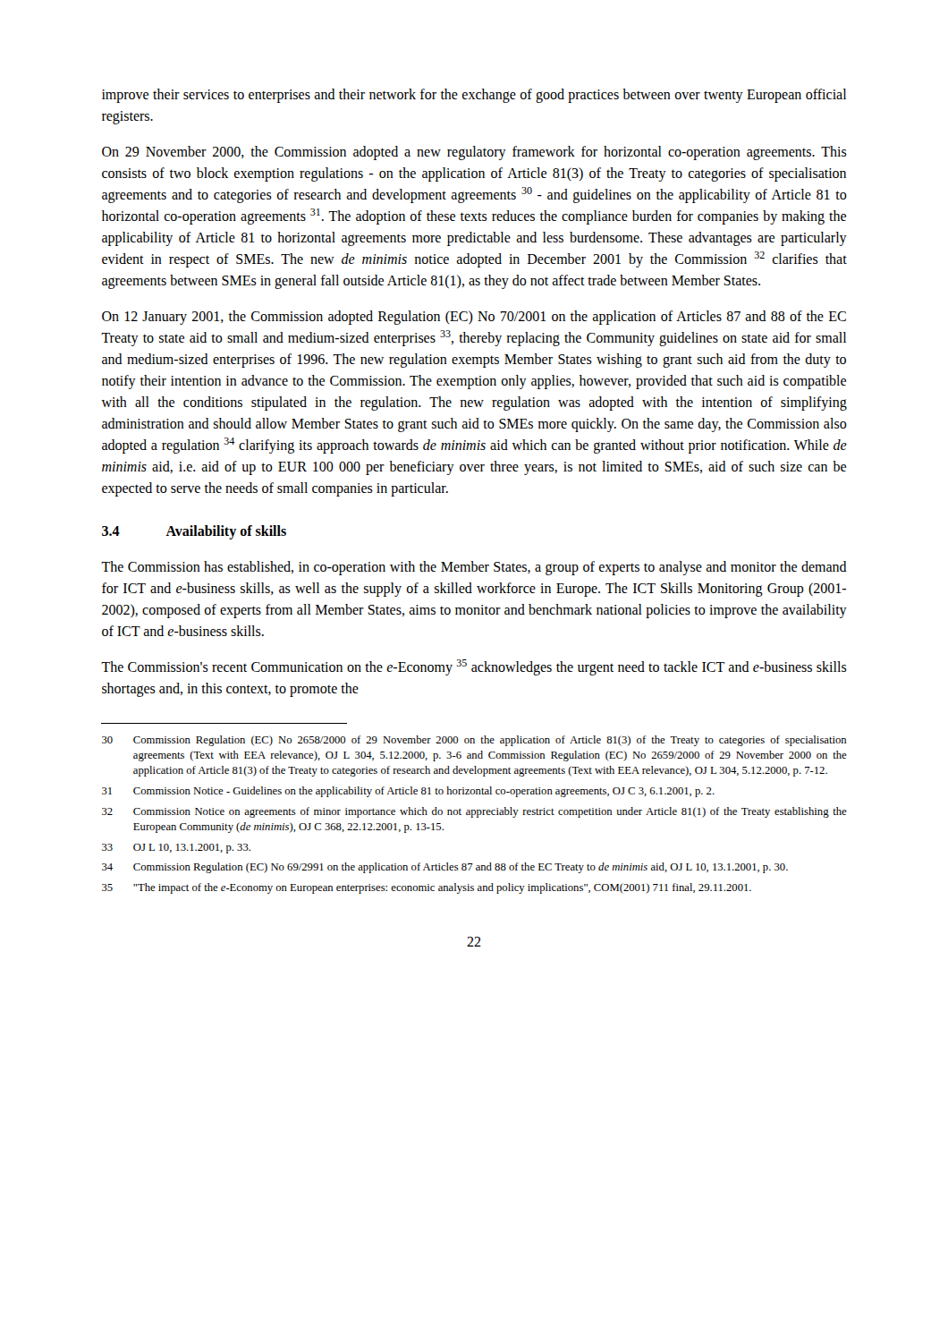improve their services to enterprises and their network for the exchange of good practices between over twenty European official registers.
On 29 November 2000, the Commission adopted a new regulatory framework for horizontal co-operation agreements. This consists of two block exemption regulations - on the application of Article 81(3) of the Treaty to categories of specialisation agreements and to categories of research and development agreements 30 - and guidelines on the applicability of Article 81 to horizontal co-operation agreements 31. The adoption of these texts reduces the compliance burden for companies by making the applicability of Article 81 to horizontal agreements more predictable and less burdensome. These advantages are particularly evident in respect of SMEs. The new de minimis notice adopted in December 2001 by the Commission 32 clarifies that agreements between SMEs in general fall outside Article 81(1), as they do not affect trade between Member States.
On 12 January 2001, the Commission adopted Regulation (EC) No 70/2001 on the application of Articles 87 and 88 of the EC Treaty to state aid to small and medium-sized enterprises 33, thereby replacing the Community guidelines on state aid for small and medium-sized enterprises of 1996. The new regulation exempts Member States wishing to grant such aid from the duty to notify their intention in advance to the Commission. The exemption only applies, however, provided that such aid is compatible with all the conditions stipulated in the regulation. The new regulation was adopted with the intention of simplifying administration and should allow Member States to grant such aid to SMEs more quickly. On the same day, the Commission also adopted a regulation 34 clarifying its approach towards de minimis aid which can be granted without prior notification. While de minimis aid, i.e. aid of up to EUR 100 000 per beneficiary over three years, is not limited to SMEs, aid of such size can be expected to serve the needs of small companies in particular.
3.4 Availability of skills
The Commission has established, in co-operation with the Member States, a group of experts to analyse and monitor the demand for ICT and e-business skills, as well as the supply of a skilled workforce in Europe. The ICT Skills Monitoring Group (2001-2002), composed of experts from all Member States, aims to monitor and benchmark national policies to improve the availability of ICT and e-business skills.
The Commission's recent Communication on the e-Economy 35 acknowledges the urgent need to tackle ICT and e-business skills shortages and, in this context, to promote the
30 Commission Regulation (EC) No 2658/2000 of 29 November 2000 on the application of Article 81(3) of the Treaty to categories of specialisation agreements (Text with EEA relevance), OJ L 304, 5.12.2000, p. 3-6 and Commission Regulation (EC) No 2659/2000 of 29 November 2000 on the application of Article 81(3) of the Treaty to categories of research and development agreements (Text with EEA relevance), OJ L 304, 5.12.2000, p. 7-12.
31 Commission Notice - Guidelines on the applicability of Article 81 to horizontal co-operation agreements, OJ C 3, 6.1.2001, p. 2.
32 Commission Notice on agreements of minor importance which do not appreciably restrict competition under Article 81(1) of the Treaty establishing the European Community (de minimis), OJ C 368, 22.12.2001, p. 13-15.
33 OJ L 10, 13.1.2001, p. 33.
34 Commission Regulation (EC) No 69/2991 on the application of Articles 87 and 88 of the EC Treaty to de minimis aid, OJ L 10, 13.1.2001, p. 30.
35 "The impact of the e-Economy on European enterprises: economic analysis and policy implications", COM(2001) 711 final, 29.11.2001.
22